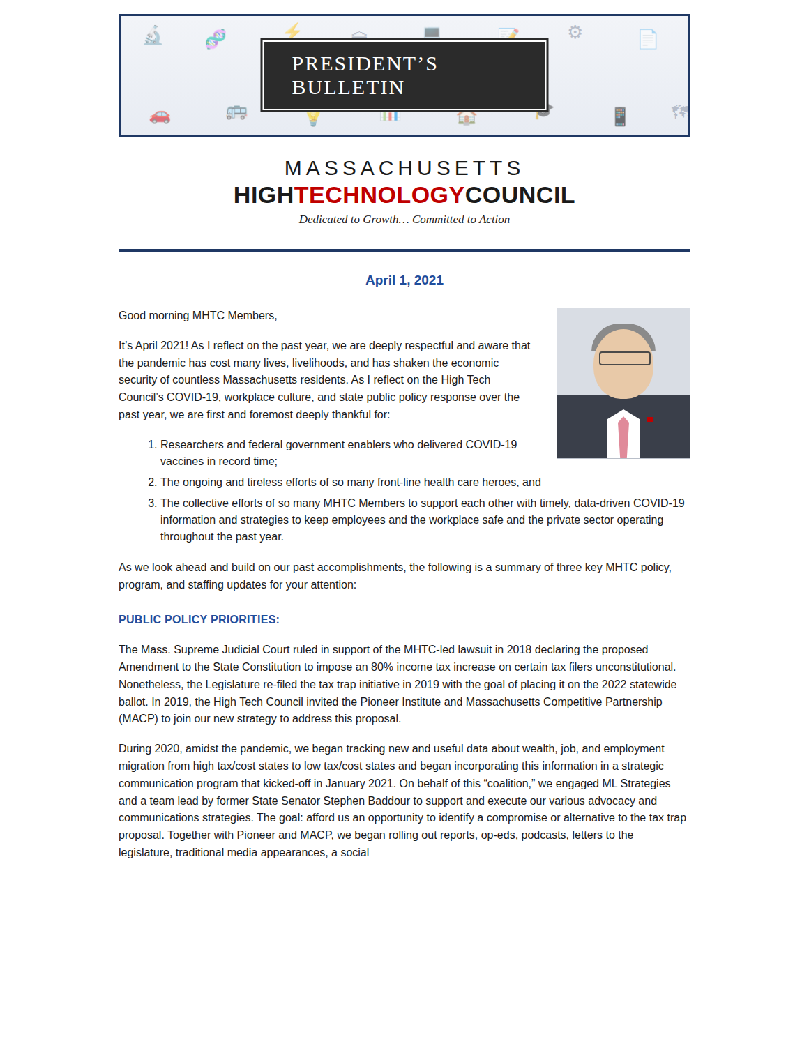🔬 🧬 ⚡ 🏛 💻 📝 ⚙ 📄 🚗 🚌 💡 📊 🏠 🎓 📱 🗺
President’s Bulletin
MASSACHUSETTS
HIGHTECHNOLOGYCOUNCIL
Dedicated to Growth… Committed to Action
April 1, 2021
Good morning MHTC Members,
It’s April 2021! As I reflect on the past year, we are deeply respectful and aware that the pandemic has cost many lives, livelihoods, and has shaken the economic security of countless Massachusetts residents. As I reflect on the High Tech Council’s COVID-19, workplace culture, and state public policy response over the past year, we are first and foremost deeply thankful for:
Researchers and federal government enablers who delivered COVID-19 vaccines in record time;
The ongoing and tireless efforts of so many front-line health care heroes, and
The collective efforts of so many MHTC Members to support each other with timely, data-driven COVID-19 information and strategies to keep employees and the workplace safe and the private sector operating throughout the past year.
As we look ahead and build on our past accomplishments, the following is a summary of three key MHTC policy, program, and staffing updates for your attention:
PUBLIC POLICY PRIORITIES:
The Mass. Supreme Judicial Court ruled in support of the MHTC-led lawsuit in 2018 declaring the proposed Amendment to the State Constitution to impose an 80% income tax increase on certain tax filers unconstitutional. Nonetheless, the Legislature re-filed the tax trap initiative in 2019 with the goal of placing it on the 2022 statewide ballot. In 2019, the High Tech Council invited the Pioneer Institute and Massachusetts Competitive Partnership (MACP) to join our new strategy to address this proposal.
During 2020, amidst the pandemic, we began tracking new and useful data about wealth, job, and employment migration from high tax/cost states to low tax/cost states and began incorporating this information in a strategic communication program that kicked-off in January 2021. On behalf of this “coalition,” we engaged ML Strategies and a team lead by former State Senator Stephen Baddour to support and execute our various advocacy and communications strategies. The goal: afford us an opportunity to identify a compromise or alternative to the tax trap proposal. Together with Pioneer and MACP, we began rolling out reports, op-eds, podcasts, letters to the legislature, traditional media appearances, a social